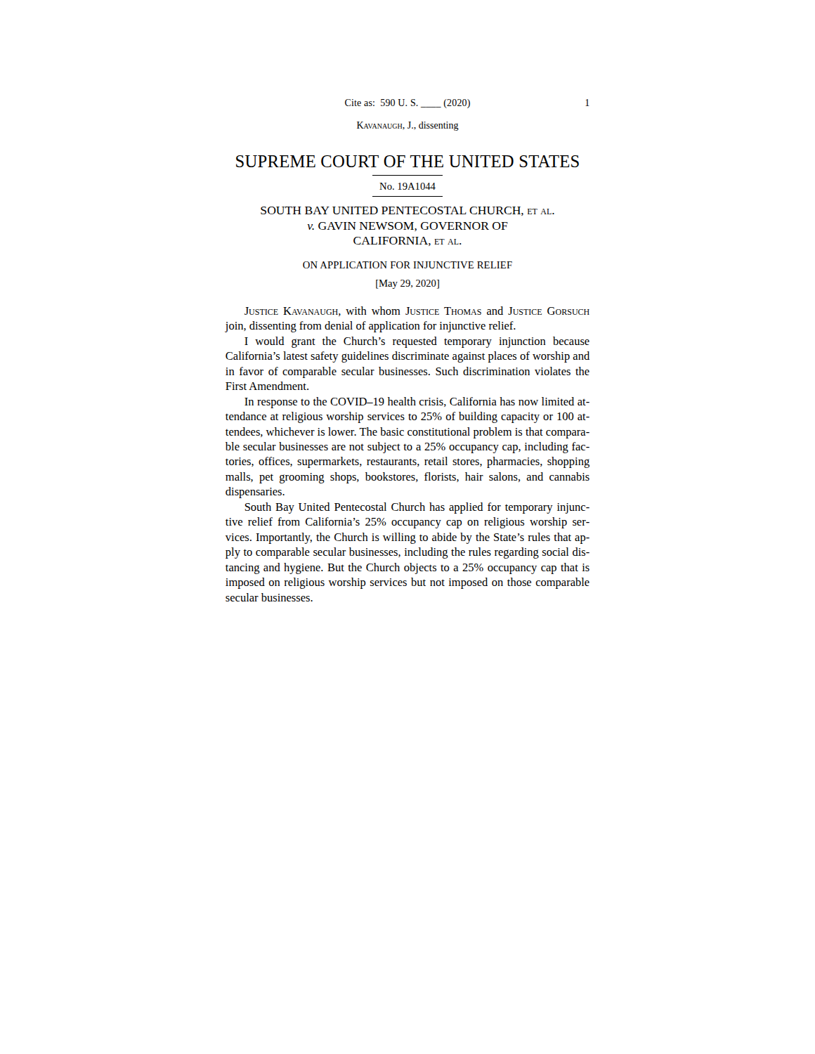Cite as: 590 U. S. ____ (2020) 1
Kavanaugh, J., dissenting
SUPREME COURT OF THE UNITED STATES
No. 19A1044
SOUTH BAY UNITED PENTECOSTAL CHURCH, et al.
v. GAVIN NEWSOM, GOVERNOR OF
CALIFORNIA, et al.
ON APPLICATION FOR INJUNCTIVE RELIEF
[May 29, 2020]
Justice Kavanaugh, with whom Justice Thomas and Justice Gorsuch join, dissenting from denial of application for injunctive relief.
I would grant the Church’s requested temporary injunction because California’s latest safety guidelines discriminate against places of worship and in favor of comparable secular businesses. Such discrimination violates the First Amendment.
In response to the COVID–19 health crisis, California has now limited attendance at religious worship services to 25% of building capacity or 100 attendees, whichever is lower. The basic constitutional problem is that comparable secular businesses are not subject to a 25% occupancy cap, including factories, offices, supermarkets, restaurants, retail stores, pharmacies, shopping malls, pet grooming shops, bookstores, florists, hair salons, and cannabis dispensaries.
South Bay United Pentecostal Church has applied for temporary injunctive relief from California’s 25% occupancy cap on religious worship services. Importantly, the Church is willing to abide by the State’s rules that apply to comparable secular businesses, including the rules regarding social distancing and hygiene. But the Church objects to a 25% occupancy cap that is imposed on religious worship services but not imposed on those comparable secular businesses.